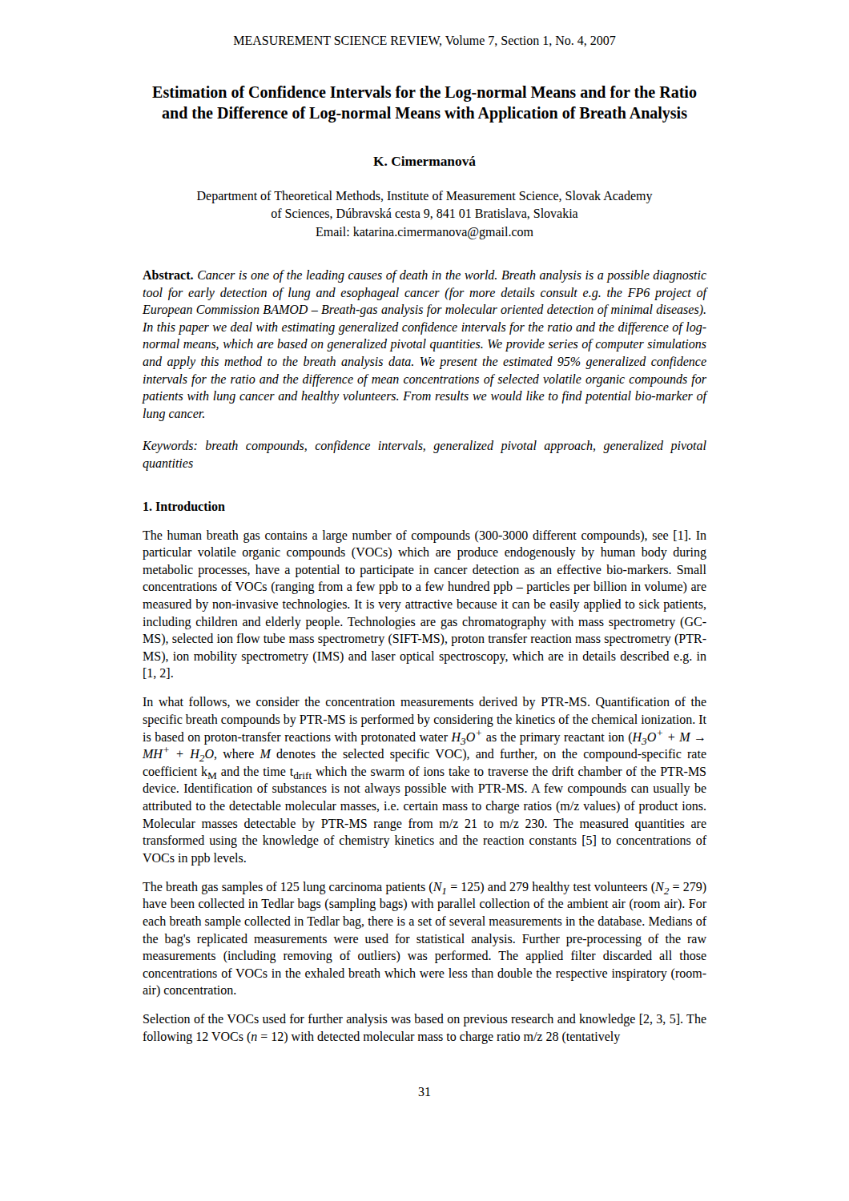MEASUREMENT SCIENCE REVIEW, Volume 7, Section 1, No. 4, 2007
Estimation of Confidence Intervals for the Log-normal Means and for the Ratio and the Difference of Log-normal Means with Application of Breath Analysis
K. Cimermanová
Department of Theoretical Methods, Institute of Measurement Science, Slovak Academy
of Sciences, Dúbravská cesta 9, 841 01 Bratislava, Slovakia
Email: katarina.cimermanova@gmail.com
Abstract. Cancer is one of the leading causes of death in the world. Breath analysis is a possible diagnostic tool for early detection of lung and esophageal cancer (for more details consult e.g. the FP6 project of European Commission BAMOD – Breath-gas analysis for molecular oriented detection of minimal diseases). In this paper we deal with estimating generalized confidence intervals for the ratio and the difference of log-normal means, which are based on generalized pivotal quantities. We provide series of computer simulations and apply this method to the breath analysis data. We present the estimated 95% generalized confidence intervals for the ratio and the difference of mean concentrations of selected volatile organic compounds for patients with lung cancer and healthy volunteers. From results we would like to find potential bio-marker of lung cancer.
Keywords: breath compounds, confidence intervals, generalized pivotal approach, generalized pivotal quantities
1. Introduction
The human breath gas contains a large number of compounds (300-3000 different compounds), see [1]. In particular volatile organic compounds (VOCs) which are produce endogenously by human body during metabolic processes, have a potential to participate in cancer detection as an effective bio-markers. Small concentrations of VOCs (ranging from a few ppb to a few hundred ppb – particles per billion in volume) are measured by non-invasive technologies. It is very attractive because it can be easily applied to sick patients, including children and elderly people. Technologies are gas chromatography with mass spectrometry (GC-MS), selected ion flow tube mass spectrometry (SIFT-MS), proton transfer reaction mass spectrometry (PTR-MS), ion mobility spectrometry (IMS) and laser optical spectroscopy, which are in details described e.g. in [1, 2].
In what follows, we consider the concentration measurements derived by PTR-MS. Quantification of the specific breath compounds by PTR-MS is performed by considering the kinetics of the chemical ionization. It is based on proton-transfer reactions with protonated water H3O+ as the primary reactant ion (H3O+ + M → MH+ + H2O, where M denotes the selected specific VOC), and further, on the compound-specific rate coefficient kM and the time tdrift which the swarm of ions take to traverse the drift chamber of the PTR-MS device. Identification of substances is not always possible with PTR-MS. A few compounds can usually be attributed to the detectable molecular masses, i.e. certain mass to charge ratios (m/z values) of product ions. Molecular masses detectable by PTR-MS range from m/z 21 to m/z 230. The measured quantities are transformed using the knowledge of chemistry kinetics and the reaction constants [5] to concentrations of VOCs in ppb levels.
The breath gas samples of 125 lung carcinoma patients (N1 = 125) and 279 healthy test volunteers (N2 = 279) have been collected in Tedlar bags (sampling bags) with parallel collection of the ambient air (room air). For each breath sample collected in Tedlar bag, there is a set of several measurements in the database. Medians of the bag's replicated measurements were used for statistical analysis. Further pre-processing of the raw measurements (including removing of outliers) was performed. The applied filter discarded all those concentrations of VOCs in the exhaled breath which were less than double the respective inspiratory (room-air) concentration.
Selection of the VOCs used for further analysis was based on previous research and knowledge [2, 3, 5]. The following 12 VOCs (n = 12) with detected molecular mass to charge ratio m/z 28 (tentatively
31